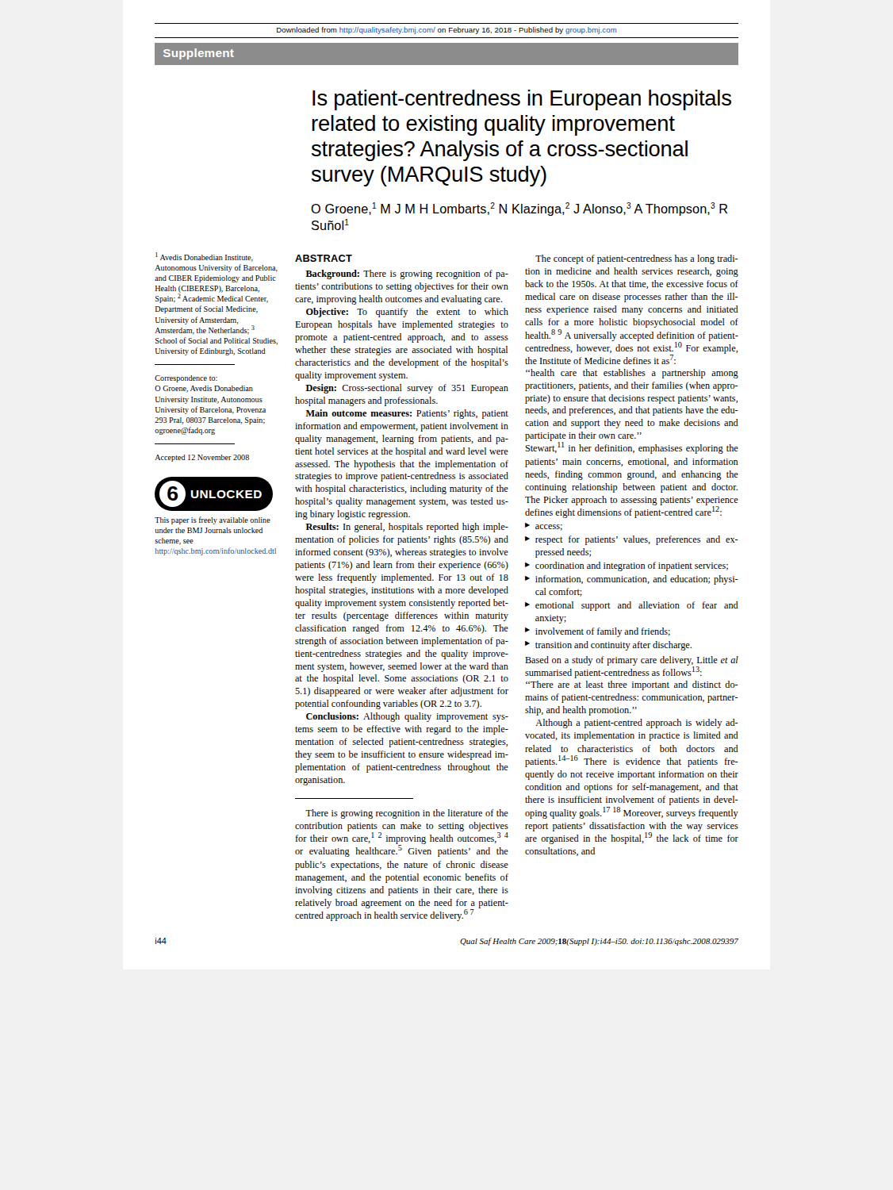Downloaded from http://qualitysafety.bmj.com/ on February 16, 2018 - Published by group.bmj.com
Supplement
Is patient-centredness in European hospitals related to existing quality improvement strategies? Analysis of a cross-sectional survey (MARQuIS study)
O Groene,1 M J M H Lombarts,2 N Klazinga,2 J Alonso,3 A Thompson,3 R Suñol1
1 Avedis Donabedian Institute, Autonomous University of Barcelona, and CIBER Epidemiology and Public Health (CIBERESP), Barcelona, Spain; 2 Academic Medical Center, Department of Social Medicine, University of Amsterdam, Amsterdam, the Netherlands; 3 School of Social and Political Studies, University of Edinburgh, Scotland
Correspondence to:
O Groene, Avedis Donabedian University Institute, Autonomous University of Barcelona, Provenza 293 Pral, 08037 Barcelona, Spain; ogroene@fadq.org
Accepted 12 November 2008
6
UNLOCKED
This paper is freely available online under the BMJ Journals unlocked scheme, see http://qshc.bmj.com/info/unlocked.dtl
ABSTRACT
Background: There is growing recognition of patients’ contributions to setting objectives for their own care, improving health outcomes and evaluating care.
Objective: To quantify the extent to which European hospitals have implemented strategies to promote a patient-centred approach, and to assess whether these strategies are associated with hospital characteristics and the development of the hospital’s quality improvement system.
Design: Cross-sectional survey of 351 European hospital managers and professionals.
Main outcome measures: Patients’ rights, patient information and empowerment, patient involvement in quality management, learning from patients, and patient hotel services at the hospital and ward level were assessed. The hypothesis that the implementation of strategies to improve patient-centredness is associated with hospital characteristics, including maturity of the hospital’s quality management system, was tested using binary logistic regression.
Results: In general, hospitals reported high implementation of policies for patients’ rights (85.5%) and informed consent (93%), whereas strategies to involve patients (71%) and learn from their experience (66%) were less frequently implemented. For 13 out of 18 hospital strategies, institutions with a more developed quality improvement system consistently reported better results (percentage differences within maturity classification ranged from 12.4% to 46.6%). The strength of association between implementation of patient-centredness strategies and the quality improvement system, however, seemed lower at the ward than at the hospital level. Some associations (OR 2.1 to 5.1) disappeared or were weaker after adjustment for potential confounding variables (OR 2.2 to 3.7).
Conclusions: Although quality improvement systems seem to be effective with regard to the implementation of selected patient-centredness strategies, they seem to be insufficient to ensure widespread implementation of patient-centredness throughout the organisation.
There is growing recognition in the literature of the contribution patients can make to setting objectives for their own care,1 2 improving health outcomes,3 4 or evaluating healthcare.5 Given patients’ and the public’s expectations, the nature of chronic disease management, and the potential economic benefits of involving citizens and patients in their care, there is relatively broad agreement on the need for a patient-centred approach in health service delivery.6 7
The concept of patient-centredness has a long tradition in medicine and health services research, going back to the 1950s. At that time, the excessive focus of medical care on disease processes rather than the illness experience raised many concerns and initiated calls for a more holistic biopsychosocial model of health.8 9 A universally accepted definition of patient-centredness, however, does not exist.10 For example, the Institute of Medicine defines it as7:
‘‘health care that establishes a partnership among practitioners, patients, and their families (when appropriate) to ensure that decisions respect patients’ wants, needs, and preferences, and that patients have the education and support they need to make decisions and participate in their own care.’’
Stewart,11 in her definition, emphasises exploring the patients’ main concerns, emotional, and information needs, finding common ground, and enhancing the continuing relationship between patient and doctor. The Picker approach to assessing patients’ experience defines eight dimensions of patient-centred care12:
access;
respect for patients’ values, preferences and expressed needs;
coordination and integration of inpatient services;
information, communication, and education; physical comfort;
emotional support and alleviation of fear and anxiety;
involvement of family and friends;
transition and continuity after discharge.
Based on a study of primary care delivery, Little et al summarised patient-centredness as follows13:
‘‘There are at least three important and distinct domains of patient-centredness: communication, partnership, and health promotion.’’
Although a patient-centred approach is widely advocated, its implementation in practice is limited and related to characteristics of both doctors and patients.14–16 There is evidence that patients frequently do not receive important information on their condition and options for self-management, and that there is insufficient involvement of patients in developing quality goals.17 18 Moreover, surveys frequently report patients’ dissatisfaction with the way services are organised in the hospital,19 the lack of time for consultations, and
i44
Qual Saf Health Care 2009;18(Suppl I):i44–i50. doi:10.1136/qshc.2008.029397